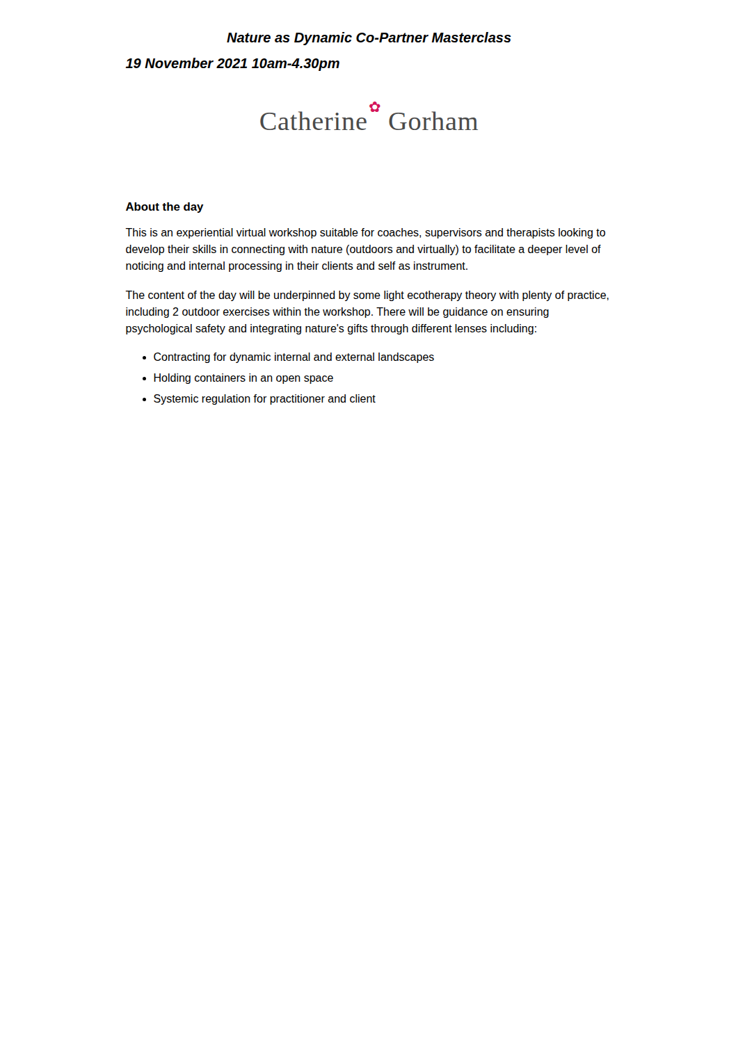Nature as Dynamic Co-Partner Masterclass
19 November 2021 10am-4.30pm
Catherine✿ Gorham
About the day
This is an experiential virtual workshop suitable for coaches, supervisors and therapists looking to develop their skills in connecting with nature (outdoors and virtually) to facilitate a deeper level of noticing and internal processing in their clients and self as instrument.
The content of the day will be underpinned by some light ecotherapy theory with plenty of practice, including 2 outdoor exercises within the workshop. There will be guidance on ensuring psychological safety and integrating nature's gifts through different lenses including:
Contracting for dynamic internal and external landscapes
Holding containers in an open space
Systemic regulation for practitioner and client